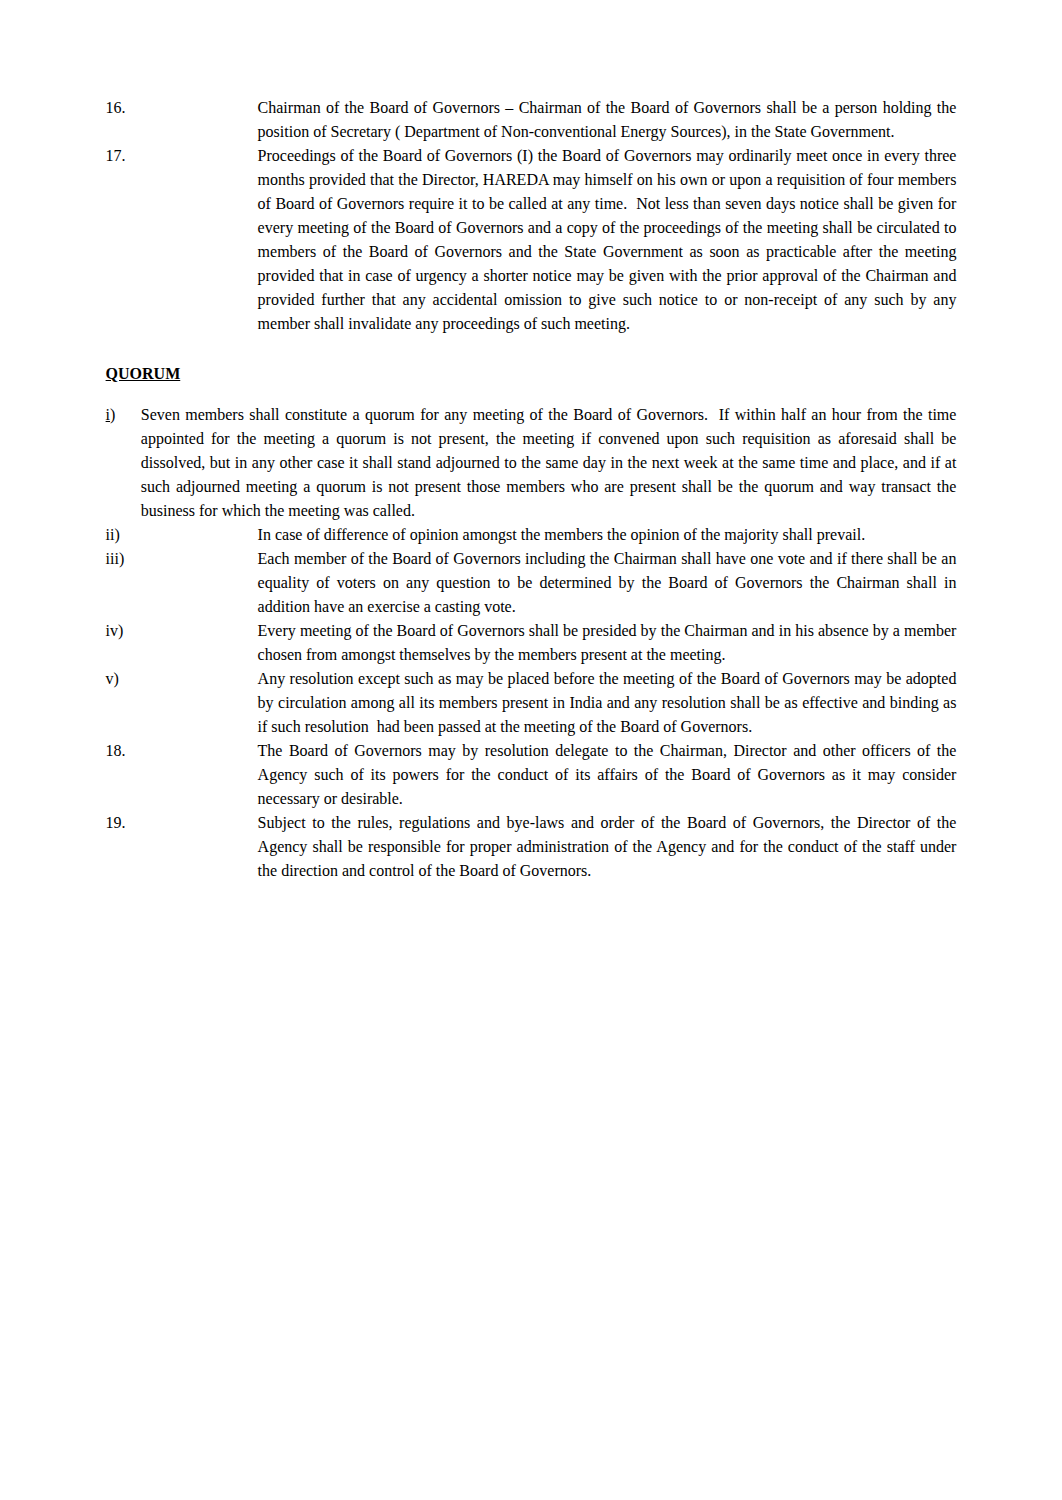16. Chairman of the Board of Governors – Chairman of the Board of Governors shall be a person holding the position of Secretary ( Department of Non-conventional Energy Sources), in the State Government.
17. Proceedings of the Board of Governors (I) the Board of Governors may ordinarily meet once in every three months provided that the Director, HAREDA may himself on his own or upon a requisition of four members of Board of Governors require it to be called at any time. Not less than seven days notice shall be given for every meeting of the Board of Governors and a copy of the proceedings of the meeting shall be circulated to members of the Board of Governors and the State Government as soon as practicable after the meeting provided that in case of urgency a shorter notice may be given with the prior approval of the Chairman and provided further that any accidental omission to give such notice to or non-receipt of any such by any member shall invalidate any proceedings of such meeting.
QUORUM
i) Seven members shall constitute a quorum for any meeting of the Board of Governors. If within half an hour from the time appointed for the meeting a quorum is not present, the meeting if convened upon such requisition as aforesaid shall be dissolved, but in any other case it shall stand adjourned to the same day in the next week at the same time and place, and if at such adjourned meeting a quorum is not present those members who are present shall be the quorum and way transact the business for which the meeting was called.
ii) In case of difference of opinion amongst the members the opinion of the majority shall prevail.
iii) Each member of the Board of Governors including the Chairman shall have one vote and if there shall be an equality of voters on any question to be determined by the Board of Governors the Chairman shall in addition have an exercise a casting vote.
iv) Every meeting of the Board of Governors shall be presided by the Chairman and in his absence by a member chosen from amongst themselves by the members present at the meeting.
v) Any resolution except such as may be placed before the meeting of the Board of Governors may be adopted by circulation among all its members present in India and any resolution shall be as effective and binding as if such resolution had been passed at the meeting of the Board of Governors.
18. The Board of Governors may by resolution delegate to the Chairman, Director and other officers of the Agency such of its powers for the conduct of its affairs of the Board of Governors as it may consider necessary or desirable.
19. Subject to the rules, regulations and bye-laws and order of the Board of Governors, the Director of the Agency shall be responsible for proper administration of the Agency and for the conduct of the staff under the direction and control of the Board of Governors.